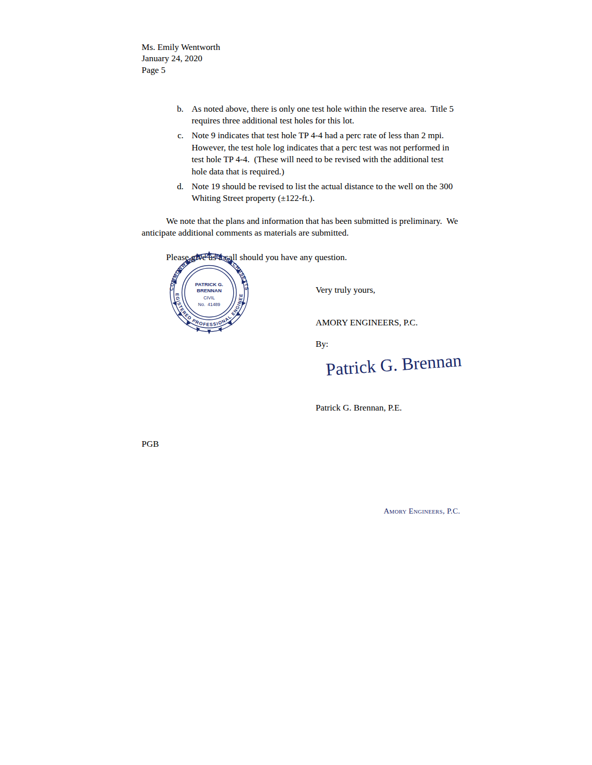Ms. Emily Wentworth
January 24, 2020
Page 5
As noted above, there is only one test hole within the reserve area. Title 5 requires three additional test holes for this lot.
Note 9 indicates that test hole TP 4-4 had a perc rate of less than 2 mpi. However, the test hole log indicates that a perc test was not performed in test hole TP 4-4. (These will need to be revised with the additional test hole data that is required.)
Note 19 should be revised to list the actual distance to the well on the 300 Whiting Street property (±122-ft.).
We note that the plans and information that has been submitted is preliminary. We anticipate additional comments as materials are submitted.
Please give us a call should you have any question.
Very truly yours,
AMORY ENGINEERS, P.C.
By:
Patrick G. Brennan
Patrick G. Brennan, P.E.
PGB
COMMONWEALTH OF MASSACHUSETTS REGISTERED PROFESSIONAL ENGINEER PATRICK G. BRENNAN CIVIL No. 41489
Amory Engineers, P.C.